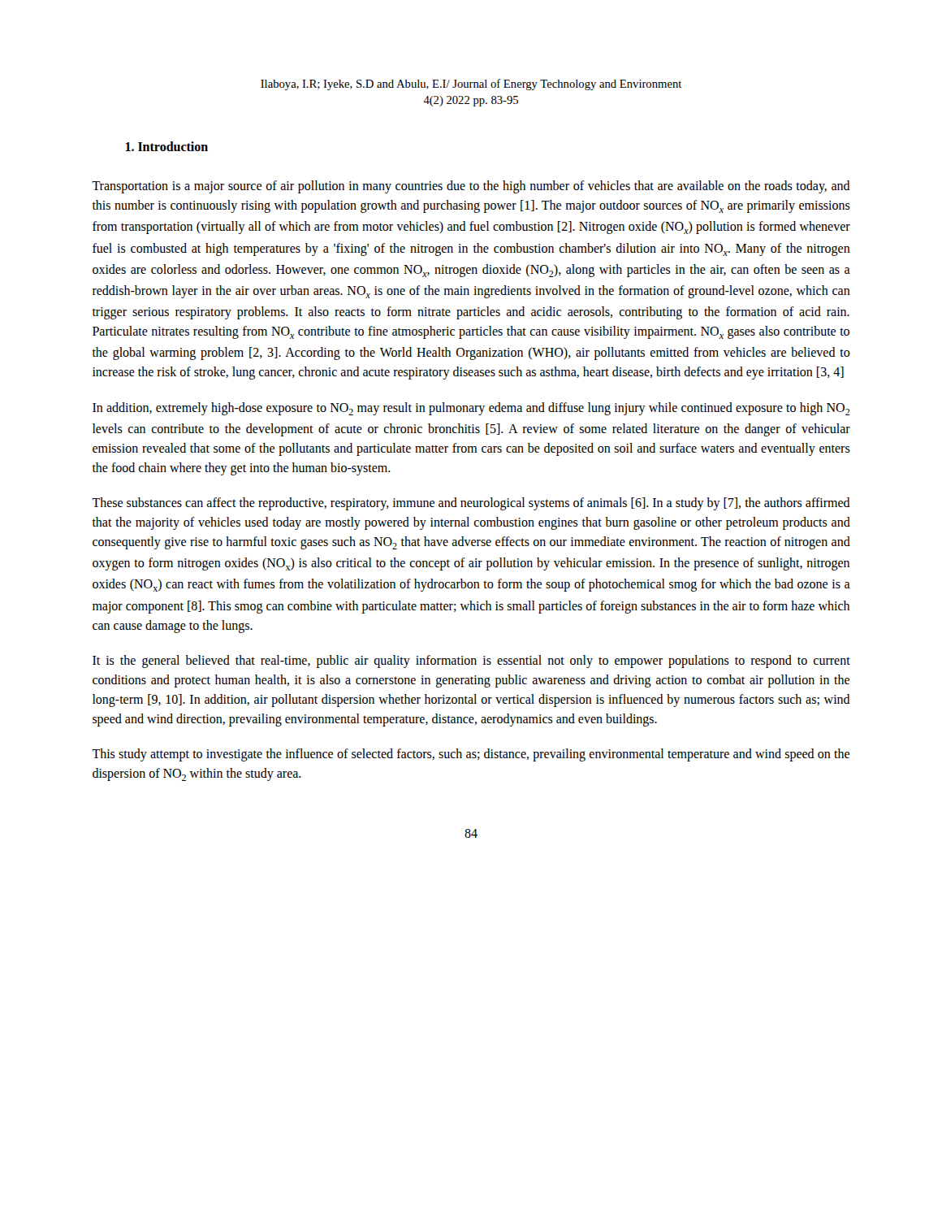Ilaboya, I.R; Iyeke, S.D and Abulu, E.I/ Journal of Energy Technology and Environment
4(2) 2022 pp. 83-95
1. Introduction
Transportation is a major source of air pollution in many countries due to the high number of vehicles that are available on the roads today, and this number is continuously rising with population growth and purchasing power [1]. The major outdoor sources of NOx are primarily emissions from transportation (virtually all of which are from motor vehicles) and fuel combustion [2]. Nitrogen oxide (NOx) pollution is formed whenever fuel is combusted at high temperatures by a 'fixing' of the nitrogen in the combustion chamber's dilution air into NOx. Many of the nitrogen oxides are colorless and odorless. However, one common NOx, nitrogen dioxide (NO2), along with particles in the air, can often be seen as a reddish-brown layer in the air over urban areas. NOx is one of the main ingredients involved in the formation of ground-level ozone, which can trigger serious respiratory problems. It also reacts to form nitrate particles and acidic aerosols, contributing to the formation of acid rain. Particulate nitrates resulting from NOx contribute to fine atmospheric particles that can cause visibility impairment. NOx gases also contribute to the global warming problem [2, 3]. According to the World Health Organization (WHO), air pollutants emitted from vehicles are believed to increase the risk of stroke, lung cancer, chronic and acute respiratory diseases such as asthma, heart disease, birth defects and eye irritation [3, 4]
In addition, extremely high-dose exposure to NO2 may result in pulmonary edema and diffuse lung injury while continued exposure to high NO2 levels can contribute to the development of acute or chronic bronchitis [5]. A review of some related literature on the danger of vehicular emission revealed that some of the pollutants and particulate matter from cars can be deposited on soil and surface waters and eventually enters the food chain where they get into the human bio-system.
These substances can affect the reproductive, respiratory, immune and neurological systems of animals [6]. In a study by [7], the authors affirmed that the majority of vehicles used today are mostly powered by internal combustion engines that burn gasoline or other petroleum products and consequently give rise to harmful toxic gases such as NO2 that have adverse effects on our immediate environment. The reaction of nitrogen and oxygen to form nitrogen oxides (NOx) is also critical to the concept of air pollution by vehicular emission. In the presence of sunlight, nitrogen oxides (NOx) can react with fumes from the volatilization of hydrocarbon to form the soup of photochemical smog for which the bad ozone is a major component [8]. This smog can combine with particulate matter; which is small particles of foreign substances in the air to form haze which can cause damage to the lungs.
It is the general believed that real-time, public air quality information is essential not only to empower populations to respond to current conditions and protect human health, it is also a cornerstone in generating public awareness and driving action to combat air pollution in the long-term [9, 10]. In addition, air pollutant dispersion whether horizontal or vertical dispersion is influenced by numerous factors such as; wind speed and wind direction, prevailing environmental temperature, distance, aerodynamics and even buildings.
This study attempt to investigate the influence of selected factors, such as; distance, prevailing environmental temperature and wind speed on the dispersion of NO2 within the study area.
84